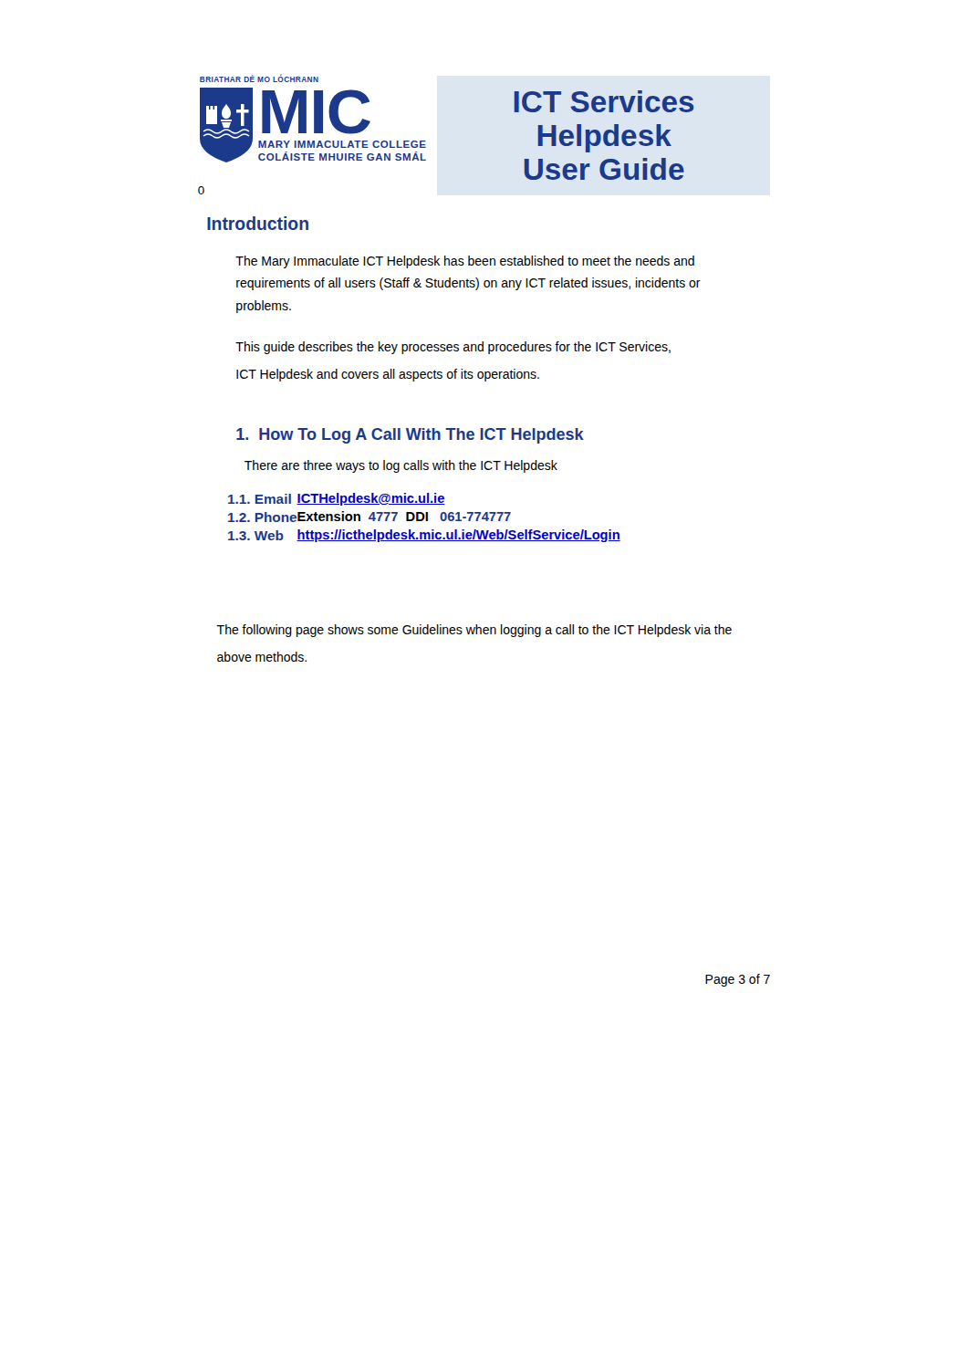BRIATHAR DÉ MO LÓCHRANN
MIC
MARY IMMACULATE COLLEGE
COLÁISTE MHUIRE GAN SMÁL
0
ICT Services Helpdesk
User Guide
Introduction
The Mary Immaculate ICT Helpdesk has been established to meet the needs and requirements of all users (Staff & Students) on any ICT related issues, incidents or problems.
This guide describes the key processes and procedures for the ICT Services,
ICT Helpdesk and covers all aspects of its operations.
1. How To Log A Call With The ICT Helpdesk
There are three ways to log calls with the ICT Helpdesk
| 1.1. Email | ICTHelpdesk@mic.ul.ie |
| 1.2. Phone | Extension 4777 DDI 061-774777 |
| 1.3. Web | https://icthelpdesk.mic.ul.ie/Web/SelfService/Login |
The following page shows some Guidelines when logging a call to the ICT Helpdesk via the above methods.
Page 3 of 7